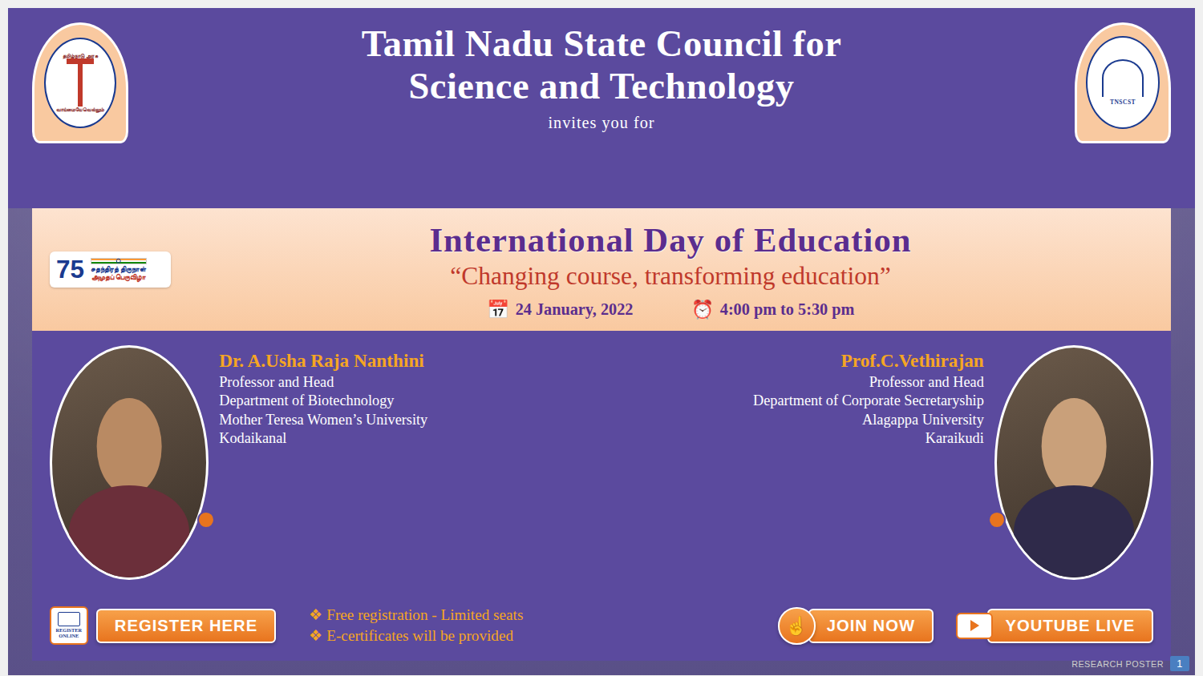தமிழ்நாடு அரசு
வாய்மையே வெல்லும்
Tamil Nadu State Council for
Science and Technology
invites you for
TNSCST
75
சுதந்திரத் திருநாள்
அமுதப் பெருவிழா
International Day of Education
“Changing course, transforming education”
📅24 January, 2022
⏰4:00 pm to 5:30 pm
Dr. A.Usha Raja Nanthini
Professor and Head
Department of Biotechnology
Mother Teresa Women’s University
Kodaikanal
Topic: Education brings opportunities to make a difference
Prof.C.Vethirajan
Professor and Head
Department of Corporate Secretaryship
Alagappa University
Karaikudi
Topic: Building education together for a better future
REGISTER
ONLINE
REGISTER HERE
Free registration - Limited seats
E-certificates will be provided
☝
JOIN NOW
YOUTUBE LIVE
RESEARCH POSTER 1